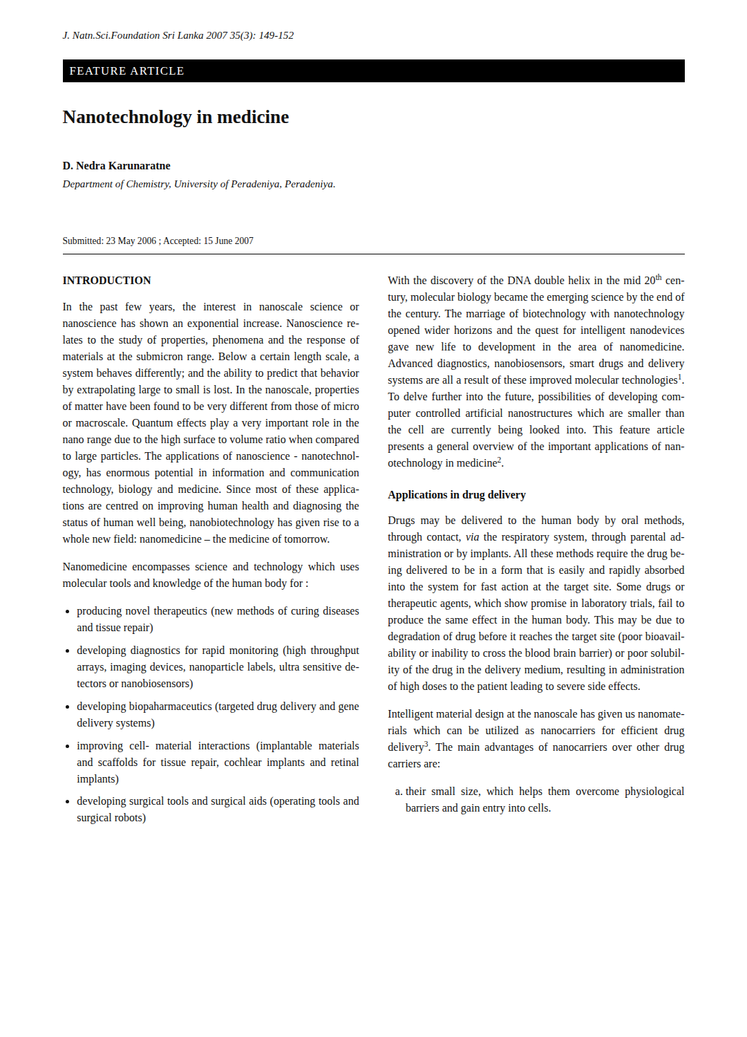J. Natn.Sci.Foundation Sri Lanka 2007 35(3): 149-152
FEATURE ARTICLE
Nanotechnology in medicine
D. Nedra Karunaratne
Department of Chemistry, University of Peradeniya, Peradeniya.
Submitted: 23 May 2006 ; Accepted: 15 June 2007
INTRODUCTION
In the past few years, the interest in nanoscale science or nanoscience has shown an exponential increase. Nanoscience relates to the study of properties, phenomena and the response of materials at the submicron range. Below a certain length scale, a system behaves differently; and the ability to predict that behavior by extrapolating large to small is lost. In the nanoscale, properties of matter have been found to be very different from those of micro or macroscale. Quantum effects play a very important role in the nano range due to the high surface to volume ratio when compared to large particles. The applications of nanoscience - nanotechnology, has enormous potential in information and communication technology, biology and medicine. Since most of these applications are centred on improving human health and diagnosing the status of human well being, nanobiotechnology has given rise to a whole new field: nanomedicine – the medicine of tomorrow.
Nanomedicine encompasses science and technology which uses molecular tools and knowledge of the human body for :
producing novel therapeutics (new methods of curing diseases and tissue repair)
developing diagnostics for rapid monitoring (high throughput arrays, imaging devices, nanoparticle labels, ultra sensitive detectors or nanobiosensors)
developing biopaharmaceutics (targeted drug delivery and gene delivery systems)
improving cell- material interactions (implantable materials and scaffolds for tissue repair, cochlear implants and retinal implants)
developing surgical tools and surgical aids (operating tools and surgical robots)
With the discovery of the DNA double helix in the mid 20th century, molecular biology became the emerging science by the end of the century. The marriage of biotechnology with nanotechnology opened wider horizons and the quest for intelligent nanodevices gave new life to development in the area of nanomedicine. Advanced diagnostics, nanobiosensors, smart drugs and delivery systems are all a result of these improved molecular technologies1. To delve further into the future, possibilities of developing computer controlled artificial nanostructures which are smaller than the cell are currently being looked into. This feature article presents a general overview of the important applications of nanotechnology in medicine2.
Applications in drug delivery
Drugs may be delivered to the human body by oral methods, through contact, via the respiratory system, through parental administration or by implants. All these methods require the drug being delivered to be in a form that is easily and rapidly absorbed into the system for fast action at the target site. Some drugs or therapeutic agents, which show promise in laboratory trials, fail to produce the same effect in the human body. This may be due to degradation of drug before it reaches the target site (poor bioavailability or inability to cross the blood brain barrier) or poor solubility of the drug in the delivery medium, resulting in administration of high doses to the patient leading to severe side effects.
Intelligent material design at the nanoscale has given us nanomaterials which can be utilized as nanocarriers for efficient drug delivery3. The main advantages of nanocarriers over other drug carriers are:
their small size, which helps them overcome physiological barriers and gain entry into cells.